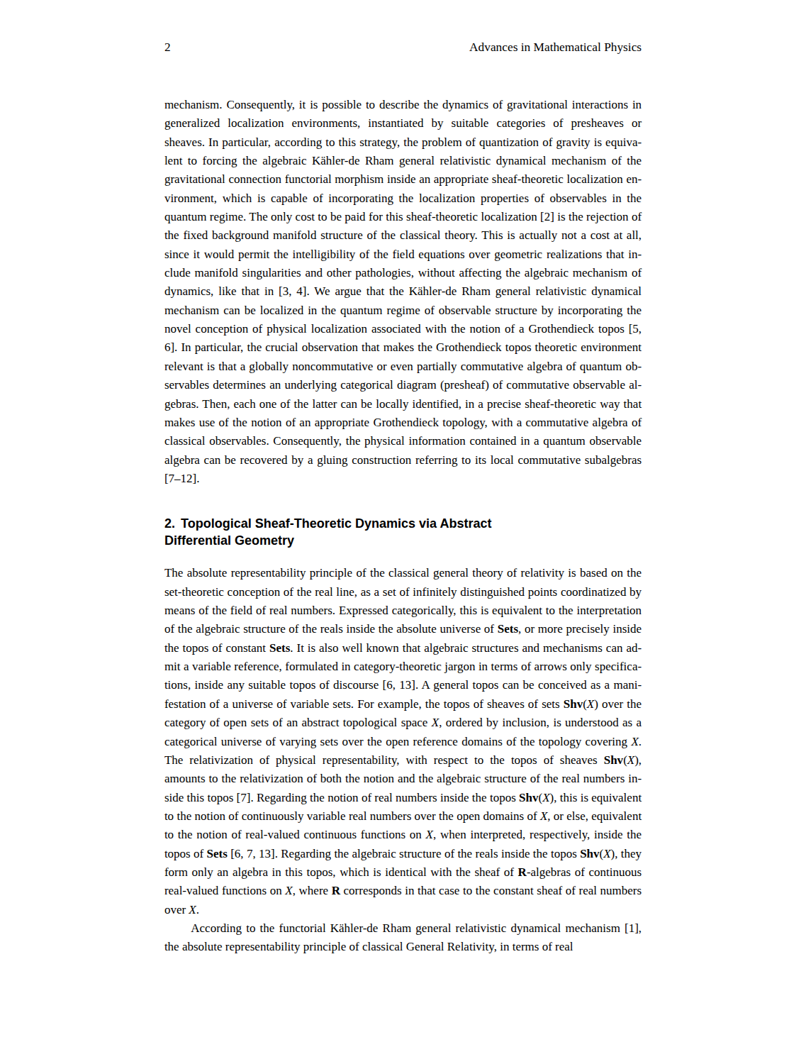2 Advances in Mathematical Physics
mechanism. Consequently, it is possible to describe the dynamics of gravitational interactions in generalized localization environments, instantiated by suitable categories of presheaves or sheaves. In particular, according to this strategy, the problem of quantization of gravity is equivalent to forcing the algebraic Kähler-de Rham general relativistic dynamical mechanism of the gravitational connection functorial morphism inside an appropriate sheaf-theoretic localization environment, which is capable of incorporating the localization properties of observables in the quantum regime. The only cost to be paid for this sheaf-theoretic localization [2] is the rejection of the fixed background manifold structure of the classical theory. This is actually not a cost at all, since it would permit the intelligibility of the field equations over geometric realizations that include manifold singularities and other pathologies, without affecting the algebraic mechanism of dynamics, like that in [3, 4]. We argue that the Kähler-de Rham general relativistic dynamical mechanism can be localized in the quantum regime of observable structure by incorporating the novel conception of physical localization associated with the notion of a Grothendieck topos [5, 6]. In particular, the crucial observation that makes the Grothendieck topos theoretic environment relevant is that a globally noncommutative or even partially commutative algebra of quantum observables determines an underlying categorical diagram (presheaf) of commutative observable algebras. Then, each one of the latter can be locally identified, in a precise sheaf-theoretic way that makes use of the notion of an appropriate Grothendieck topology, with a commutative algebra of classical observables. Consequently, the physical information contained in a quantum observable algebra can be recovered by a gluing construction referring to its local commutative subalgebras [7–12].
2. Topological Sheaf-Theoretic Dynamics via Abstract
Differential Geometry
The absolute representability principle of the classical general theory of relativity is based on the set-theoretic conception of the real line, as a set of infinitely distinguished points coordinatized by means of the field of real numbers. Expressed categorically, this is equivalent to the interpretation of the algebraic structure of the reals inside the absolute universe of Sets, or more precisely inside the topos of constant Sets. It is also well known that algebraic structures and mechanisms can admit a variable reference, formulated in category-theoretic jargon in terms of arrows only specifications, inside any suitable topos of discourse [6, 13]. A general topos can be conceived as a manifestation of a universe of variable sets. For example, the topos of sheaves of sets Shv(X) over the category of open sets of an abstract topological space X, ordered by inclusion, is understood as a categorical universe of varying sets over the open reference domains of the topology covering X. The relativization of physical representability, with respect to the topos of sheaves Shv(X), amounts to the relativization of both the notion and the algebraic structure of the real numbers inside this topos [7]. Regarding the notion of real numbers inside the topos Shv(X), this is equivalent to the notion of continuously variable real numbers over the open domains of X, or else, equivalent to the notion of real-valued continuous functions on X, when interpreted, respectively, inside the topos of Sets [6, 7, 13]. Regarding the algebraic structure of the reals inside the topos Shv(X), they form only an algebra in this topos, which is identical with the sheaf of R-algebras of continuous real-valued functions on X, where R corresponds in that case to the constant sheaf of real numbers over X.
According to the functorial Kähler-de Rham general relativistic dynamical mechanism [1], the absolute representability principle of classical General Relativity, in terms of real